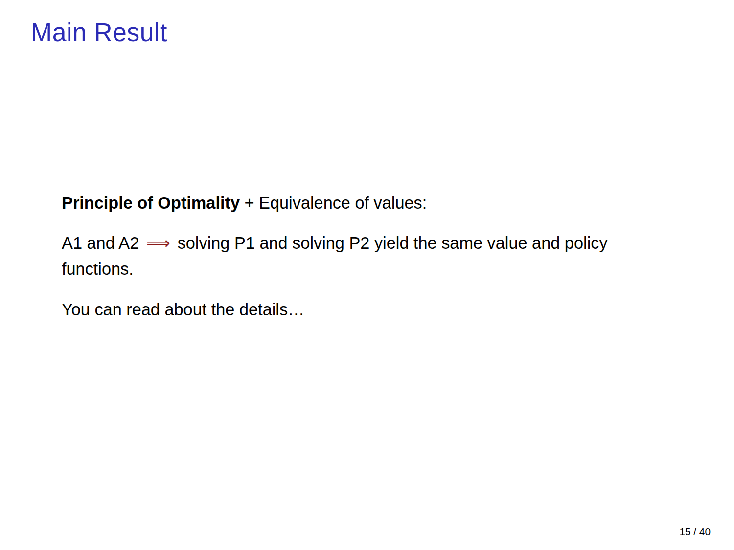Main Result
Principle of Optimality + Equivalence of values:
A1 and A2 ⟹ solving P1 and solving P2 yield the same value and policy functions.
You can read about the details…
15 / 40